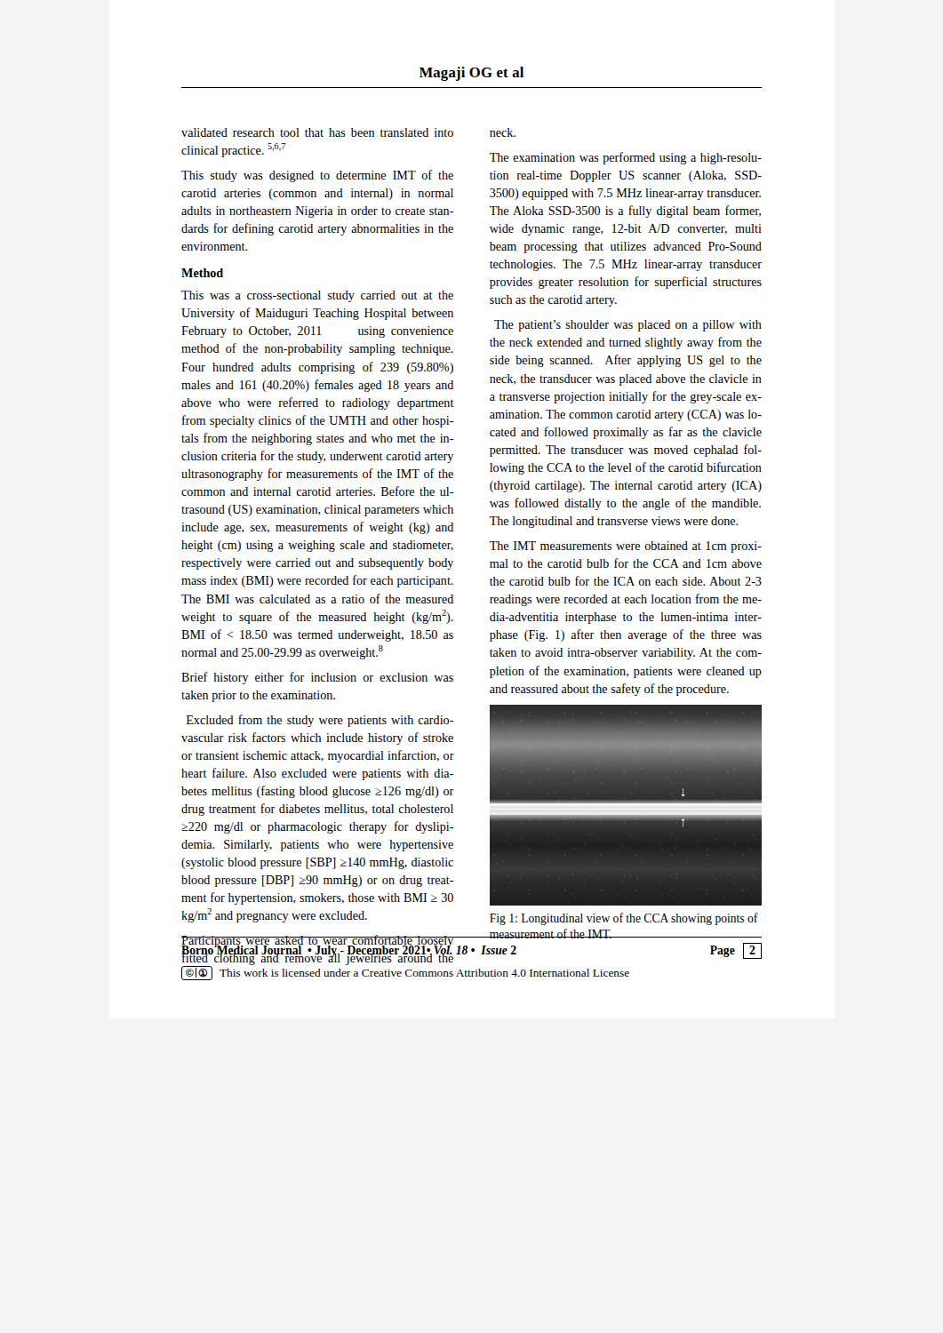Magaji OG et al
validated research tool that has been translated into clinical practice. 5,6,7
This study was designed to determine IMT of the carotid arteries (common and internal) in normal adults in northeastern Nigeria in order to create standards for defining carotid artery abnormalities in the environment.
Method
This was a cross-sectional study carried out at the University of Maiduguri Teaching Hospital between February to October, 2011 using convenience method of the non-probability sampling technique. Four hundred adults comprising of 239 (59.80%) males and 161 (40.20%) females aged 18 years and above who were referred to radiology department from specialty clinics of the UMTH and other hospitals from the neighboring states and who met the inclusion criteria for the study, underwent carotid artery ultrasonography for measurements of the IMT of the common and internal carotid arteries. Before the ultrasound (US) examination, clinical parameters which include age, sex, measurements of weight (kg) and height (cm) using a weighing scale and stadiometer, respectively were carried out and subsequently body mass index (BMI) were recorded for each participant. The BMI was calculated as a ratio of the measured weight to square of the measured height (kg/m2). BMI of < 18.50 was termed underweight, 18.50 as normal and 25.00-29.99 as overweight.8
Brief history either for inclusion or exclusion was taken prior to the examination.
Excluded from the study were patients with cardiovascular risk factors which include history of stroke or transient ischemic attack, myocardial infarction, or heart failure. Also excluded were patients with diabetes mellitus (fasting blood glucose ≥126 mg/dl) or drug treatment for diabetes mellitus, total cholesterol ≥220 mg/dl or pharmacologic therapy for dyslipidemia. Similarly, patients who were hypertensive (systolic blood pressure [SBP] ≥140 mmHg, diastolic blood pressure [DBP] ≥90 mmHg) or on drug treatment for hypertension, smokers, those with BMI ≥ 30 kg/m2 and pregnancy were excluded.
Participants were asked to wear comfortable loosely fitted clothing and remove all jewelries around the neck.
The examination was performed using a high-resolution real-time Doppler US scanner (Aloka, SSD-3500) equipped with 7.5 MHz linear-array transducer. The Aloka SSD-3500 is a fully digital beam former, wide dynamic range, 12-bit A/D converter, multi beam processing that utilizes advanced Pro-Sound technologies. The 7.5 MHz linear-array transducer provides greater resolution for superficial structures such as the carotid artery.
The patient’s shoulder was placed on a pillow with the neck extended and turned slightly away from the side being scanned. After applying US gel to the neck, the transducer was placed above the clavicle in a transverse projection initially for the grey-scale examination. The common carotid artery (CCA) was located and followed proximally as far as the clavicle permitted. The transducer was moved cephalad following the CCA to the level of the carotid bifurcation (thyroid cartilage). The internal carotid artery (ICA) was followed distally to the angle of the mandible. The longitudinal and transverse views were done.
The IMT measurements were obtained at 1cm proximal to the carotid bulb for the CCA and 1cm above the carotid bulb for the ICA on each side. About 2-3 readings were recorded at each location from the media-adventitia interphase to the lumen-intima interphase (Fig. 1) after then average of the three was taken to avoid intra-observer variability. At the completion of the examination, patients were cleaned up and reassured about the safety of the procedure.
↓ ↑
Fig 1: Longitudinal view of the CCA showing points of measurement of the IMT.
Borno Medical Journal • July - December 2021• Vol. 18 • Issue 2
Page 2
© ① This work is licensed under a Creative Commons Attribution 4.0 International License